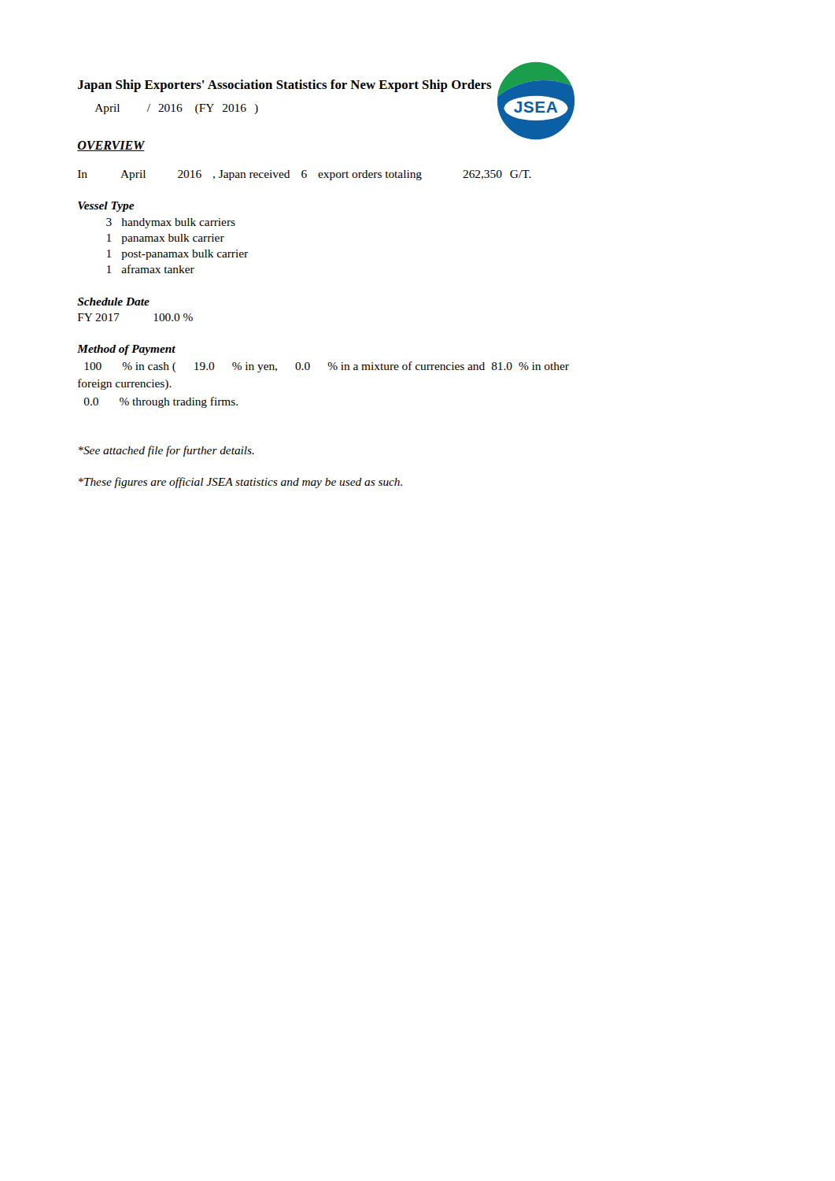JSEA
Japan Ship Exporters' Association Statistics for New Export Ship Orders
April / 2016 (FY 2016 )
OVERVIEW
In April 2016 , Japan received 6 export orders totaling 262,350 G/T.
Vessel Type
| 3 | handymax bulk carriers |
| 1 | panamax bulk carrier |
| 1 | post-panamax bulk carrier |
| 1 | aframax tanker |
Schedule Date
FY 2017100.0 %
Method of Payment
100 % in cash ( 19.0 % in yen, 0.0 % in a mixture of currencies and 81.0 % in other foreign currencies).
0.0 % through trading firms.
*See attached file for further details.
*These figures are official JSEA statistics and may be used as such.